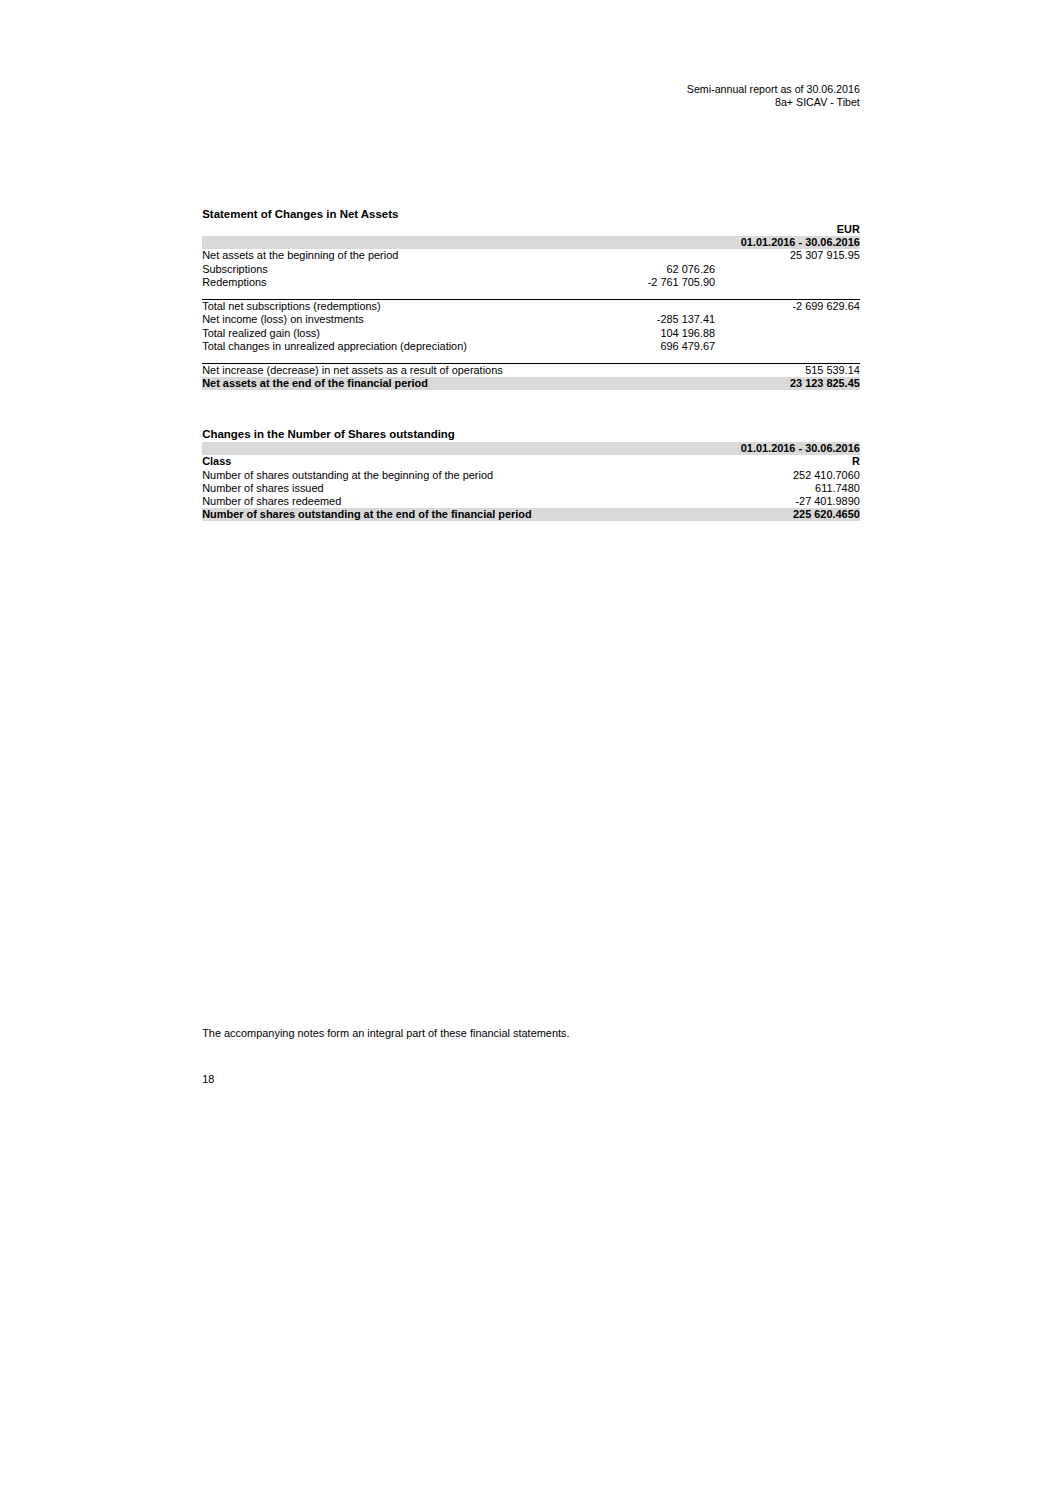Semi-annual report as of 30.06.2016
8a+ SICAV - Tibet
Statement of Changes in Net Assets
| | | EUR |
| | | 01.01.2016 - 30.06.2016 |
| Net assets at the beginning of the period | | 25 307 915.95 |
| Subscriptions | 62 076.26 | |
| Redemptions | -2 761 705.90 | |
| Total net subscriptions (redemptions) | | -2 699 629.64 |
| Net income (loss) on investments | -285 137.41 | |
| Total realized gain (loss) | 104 196.88 | |
| Total changes in unrealized appreciation (depreciation) | 696 479.67 | |
| Net increase (decrease) in net assets as a result of operations | | 515 539.14 |
| Net assets at the end of the financial period | | 23 123 825.45 |
Changes in the Number of Shares outstanding
| | 01.01.2016 - 30.06.2016 |
| Class | R |
| Number of shares outstanding at the beginning of the period | 252 410.7060 |
| Number of shares issued | 611.7480 |
| Number of shares redeemed | -27 401.9890 |
| Number of shares outstanding at the end of the financial period | 225 620.4650 |
The accompanying notes form an integral part of these financial statements.
18